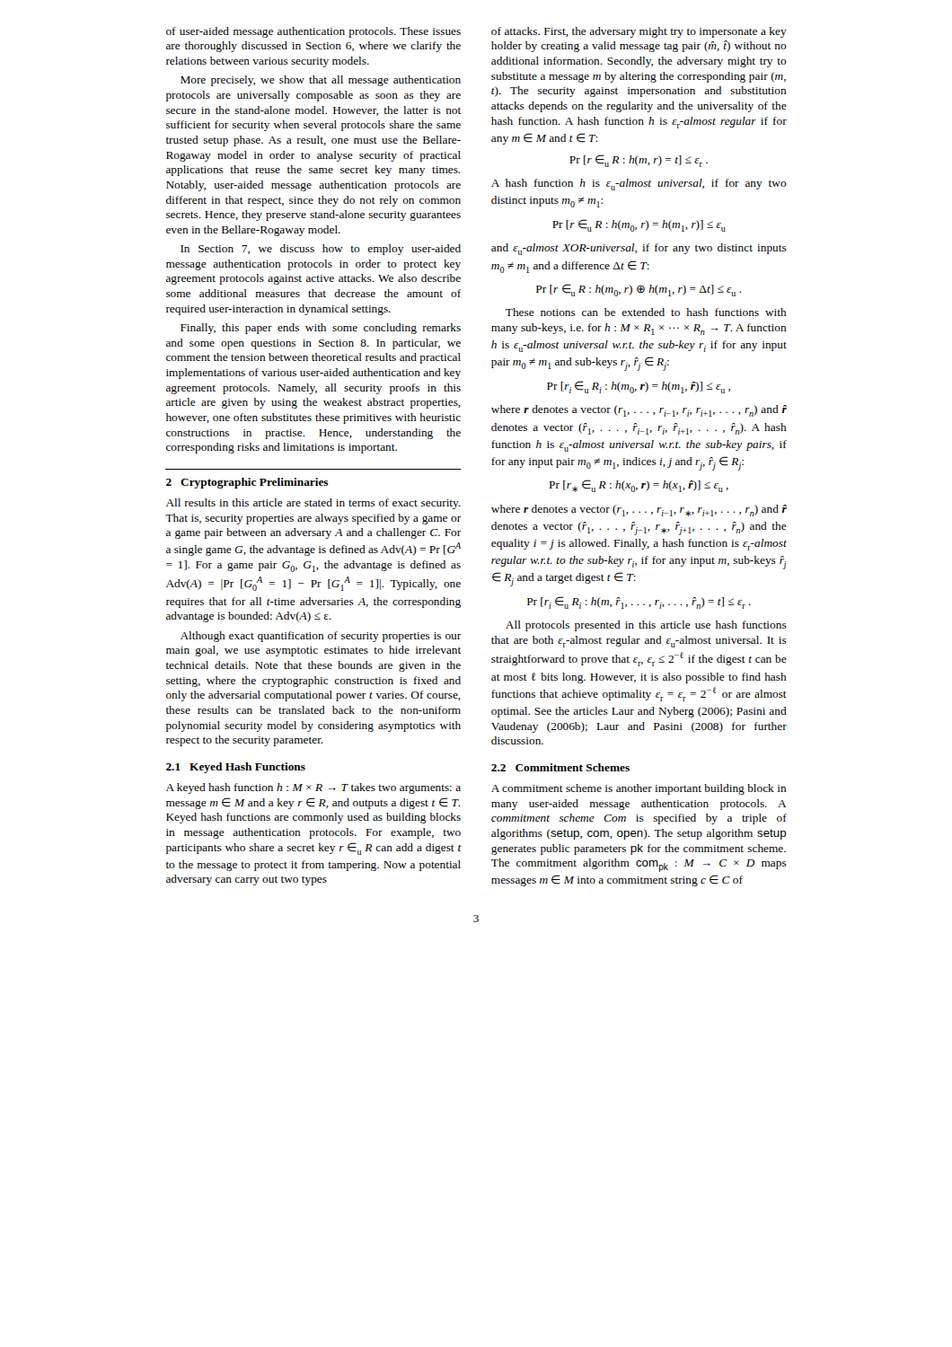of user-aided message authentication protocols. These issues are thoroughly discussed in Section 6, where we clarify the relations between various security models.
More precisely, we show that all message authentication protocols are universally composable as soon as they are secure in the stand-alone model. However, the latter is not sufficient for security when several protocols share the same trusted setup phase. As a result, one must use the Bellare-Rogaway model in order to analyse security of practical applications that reuse the same secret key many times. Notably, user-aided message authentication protocols are different in that respect, since they do not rely on common secrets. Hence, they preserve stand-alone security guarantees even in the Bellare-Rogaway model.
In Section 7, we discuss how to employ user-aided message authentication protocols in order to protect key agreement protocols against active attacks. We also describe some additional measures that decrease the amount of required user-interaction in dynamical settings.
Finally, this paper ends with some concluding remarks and some open questions in Section 8. In particular, we comment the tension between theoretical results and practical implementations of various user-aided authentication and key agreement protocols. Namely, all security proofs in this article are given by using the weakest abstract properties, however, one often substitutes these primitives with heuristic constructions in practise. Hence, understanding the corresponding risks and limitations is important.
2 Cryptographic Preliminaries
All results in this article are stated in terms of exact security. That is, security properties are always specified by a game or a game pair between an adversary A and a challenger C. For a single game G, the advantage is defined as Adv(A) = Pr [GA = 1]. For a game pair G0, G1, the advantage is defined as Adv(A) = |Pr [G0A = 1] − Pr [G1A = 1]|. Typically, one requires that for all t-time adversaries A, the corresponding advantage is bounded: Adv(A) ≤ ε.
Although exact quantification of security properties is our main goal, we use asymptotic estimates to hide irrelevant technical details. Note that these bounds are given in the setting, where the cryptographic construction is fixed and only the adversarial computational power t varies. Of course, these results can be translated back to the non-uniform polynomial security model by considering asymptotics with respect to the security parameter.
2.1 Keyed Hash Functions
A keyed hash function h : M × R → T takes two arguments: a message m ∈ M and a key r ∈ R, and outputs a digest t ∈ T. Keyed hash functions are commonly used as building blocks in message authentication protocols. For example, two participants who share a secret key r ∈u R can add a digest t to the message to protect it from tampering. Now a potential adversary can carry out two types
of attacks. First, the adversary might try to impersonate a key holder by creating a valid message tag pair (m̂, t̂) without no additional information. Secondly, the adversary might try to substitute a message m by altering the corresponding pair (m, t). The security against impersonation and substitution attacks depends on the regularity and the universality of the hash function. A hash function h is εr-almost regular if for any m ∈ M and t ∈ T:
Pr [r ∈u R : h(m, r) = t] ≤ εr .
A hash function h is εu-almost universal, if for any two distinct inputs m0 ≠ m1:
Pr [r ∈u R : h(m0, r) = h(m1, r)] ≤ εu
and εu-almost XOR-universal, if for any two distinct inputs m0 ≠ m1 and a difference Δt ∈ T:
Pr [r ∈u R : h(m0, r) ⊕ h(m1, r) = Δt] ≤ εu .
These notions can be extended to hash functions with many sub-keys, i.e. for h : M × R1 × ··· × Rn → T. A function h is εu-almost universal w.r.t. the sub-key ri if for any input pair m0 ≠ m1 and sub-keys rj, r̂j ∈ Rj:
Pr [ri ∈u Ri : h(m0, r) = h(m1, r̂)] ≤ εu ,
where r denotes a vector (r1, . . . , ri−1, ri, ri+1, . . . , rn) and r̂ denotes a vector (r̂1, . . . , r̂i−1, ri, r̂i+1, . . . , r̂n). A hash function h is εu-almost universal w.r.t. the sub-key pairs, if for any input pair m0 ≠ m1, indices i, j and rj, r̂j ∈ Rj:
Pr [r∗ ∈u R : h(x0, r) = h(x1, r̂)] ≤ εu ,
where r denotes a vector (r1, . . . , ri−1, r∗, ri+1, . . . , rn) and r̂ denotes a vector (r̂1, . . . , r̂j−1, r∗, r̂j+1, . . . , r̂n) and the equality i = j is allowed. Finally, a hash function is εr-almost regular w.r.t. to the sub-key ri, if for any input m, sub-keys r̂j ∈ Rj and a target digest t ∈ T:
Pr [ri ∈u Ri : h(m, r̂1, . . . , ri, . . . , r̂n) = t] ≤ εr .
All protocols presented in this article use hash functions that are both εr-almost regular and εu-almost universal. It is straightforward to prove that εr, εr ≤ 2−ℓ if the digest t can be at most ℓ bits long. However, it is also possible to find hash functions that achieve optimality εr = εr = 2−ℓ or are almost optimal. See the articles Laur and Nyberg (2006); Pasini and Vaudenay (2006b); Laur and Pasini (2008) for further discussion.
2.2 Commitment Schemes
A commitment scheme is another important building block in many user-aided message authentication protocols. A commitment scheme Com is specified by a triple of algorithms (setup, com, open). The setup algorithm setup generates public parameters pk for the commitment scheme. The commitment algorithm compk : M → C × D maps messages m ∈ M into a commitment string c ∈ C of
3